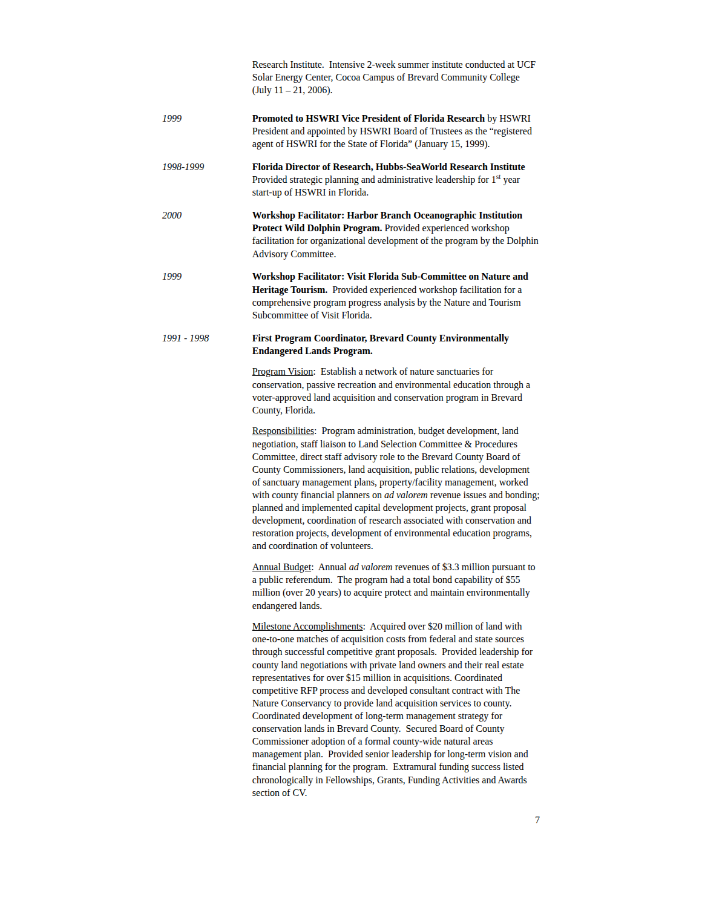Research Institute. Intensive 2-week summer institute conducted at UCF Solar Energy Center, Cocoa Campus of Brevard Community College (July 11 – 21, 2006).
1999
Promoted to HSWRI Vice President of Florida Research by HSWRI President and appointed by HSWRI Board of Trustees as the “registered agent of HSWRI for the State of Florida” (January 15, 1999).
1998-1999
Florida Director of Research, Hubbs-SeaWorld Research Institute
Provided strategic planning and administrative leadership for 1st year start-up of HSWRI in Florida.
2000
Workshop Facilitator: Harbor Branch Oceanographic Institution Protect Wild Dolphin Program. Provided experienced workshop facilitation for organizational development of the program by the Dolphin Advisory Committee.
1999
Workshop Facilitator: Visit Florida Sub-Committee on Nature and Heritage Tourism. Provided experienced workshop facilitation for a comprehensive program progress analysis by the Nature and Tourism Subcommittee of Visit Florida.
1991 - 1998
First Program Coordinator, Brevard County Environmentally Endangered Lands Program.
Program Vision: Establish a network of nature sanctuaries for conservation, passive recreation and environmental education through a voter-approved land acquisition and conservation program in Brevard County, Florida.
Responsibilities: Program administration, budget development, land negotiation, staff liaison to Land Selection Committee & Procedures Committee, direct staff advisory role to the Brevard County Board of County Commissioners, land acquisition, public relations, development of sanctuary management plans, property/facility management, worked with county financial planners on ad valorem revenue issues and bonding; planned and implemented capital development projects, grant proposal development, coordination of research associated with conservation and restoration projects, development of environmental education programs, and coordination of volunteers.
Annual Budget: Annual ad valorem revenues of $3.3 million pursuant to a public referendum. The program had a total bond capability of $55 million (over 20 years) to acquire protect and maintain environmentally endangered lands.
Milestone Accomplishments: Acquired over $20 million of land with one-to-one matches of acquisition costs from federal and state sources through successful competitive grant proposals. Provided leadership for county land negotiations with private land owners and their real estate representatives for over $15 million in acquisitions. Coordinated competitive RFP process and developed consultant contract with The Nature Conservancy to provide land acquisition services to county. Coordinated development of long-term management strategy for conservation lands in Brevard County. Secured Board of County Commissioner adoption of a formal county-wide natural areas management plan. Provided senior leadership for long-term vision and financial planning for the program. Extramural funding success listed chronologically in Fellowships, Grants, Funding Activities and Awards section of CV.
7